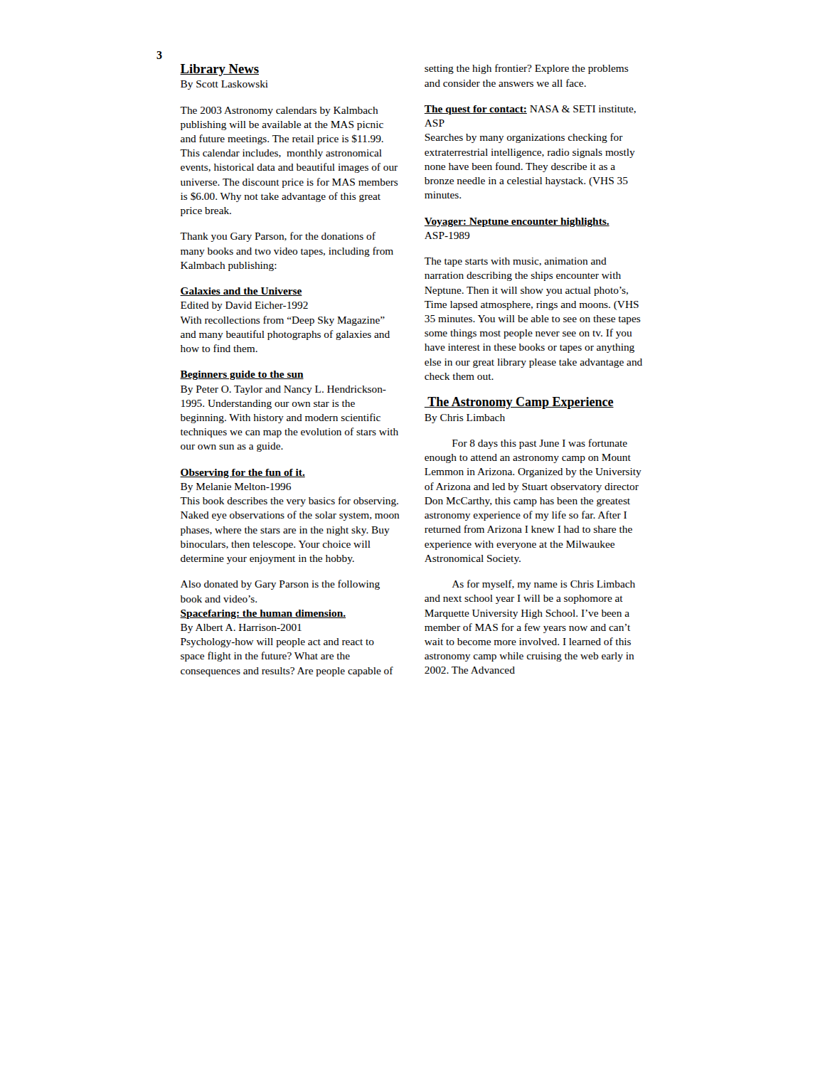3
Library News
By Scott Laskowski
The 2003 Astronomy calendars by Kalmbach publishing will be available at the MAS picnic and future meetings. The retail price is $11.99. This calendar includes, monthly astronomical events, historical data and beautiful images of our universe. The discount price is for MAS members is $6.00. Why not take advantage of this great price break.
Thank you Gary Parson, for the donations of many books and two video tapes, including from Kalmbach publishing:
Galaxies and the Universe
Edited by David Eicher-1992
With recollections from “Deep Sky Magazine” and many beautiful photographs of galaxies and how to find them.
Beginners guide to the sun
By Peter O. Taylor and Nancy L. Hendrickson-1995. Understanding our own star is the beginning. With history and modern scientific techniques we can map the evolution of stars with our own sun as a guide.
Observing for the fun of it.
By Melanie Melton-1996
This book describes the very basics for observing. Naked eye observations of the solar system, moon phases, where the stars are in the night sky. Buy binoculars, then telescope. Your choice will determine your enjoyment in the hobby.
Also donated by Gary Parson is the following book and video’s.
Spacefaring: the human dimension.
By Albert A. Harrison-2001
Psychology-how will people act and react to space flight in the future? What are the consequences and results? Are people capable of setting the high frontier? Explore the problems and consider the answers we all face.
The quest for contact:
NASA & SETI institute, ASP
Searches by many organizations checking for extraterrestrial intelligence, radio signals mostly none have been found. They describe it as a bronze needle in a celestial haystack. (VHS 35 minutes.
Voyager: Neptune encounter highlights.
ASP-1989
The tape starts with music, animation and narration describing the ships encounter with Neptune. Then it will show you actual photo’s, Time lapsed atmosphere, rings and moons. (VHS 35 minutes. You will be able to see on these tapes some things most people never see on tv. If you have interest in these books or tapes or anything else in our great library please take advantage and check them out.
The Astronomy Camp Experience
By Chris Limbach
For 8 days this past June I was fortunate enough to attend an astronomy camp on Mount Lemmon in Arizona. Organized by the University of Arizona and led by Stuart observatory director Don McCarthy, this camp has been the greatest astronomy experience of my life so far. After I returned from Arizona I knew I had to share the experience with everyone at the Milwaukee Astronomical Society.
As for myself, my name is Chris Limbach and next school year I will be a sophomore at Marquette University High School. I’ve been a member of MAS for a few years now and can’t wait to become more involved. I learned of this astronomy camp while cruising the web early in 2002. The Advanced